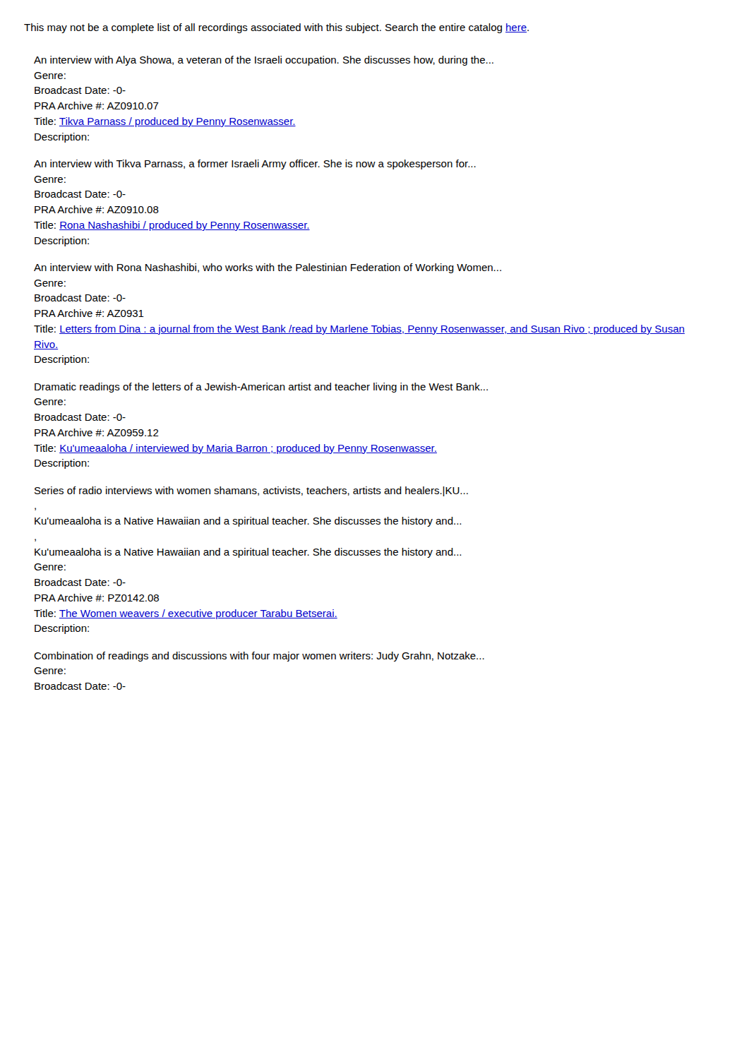This may not be a complete list of all recordings associated with this subject. Search the entire catalog here.
An interview with Alya Showa, a veteran of the Israeli occupation. She discusses how, during the...
Genre:
Broadcast Date: -0-
PRA Archive #: AZ0910.07
Title: Tikva Parnass / produced by Penny Rosenwasser.
Description:
An interview with Tikva Parnass, a former Israeli Army officer. She is now a spokesperson for...
Genre:
Broadcast Date: -0-
PRA Archive #: AZ0910.08
Title: Rona Nashashibi / produced by Penny Rosenwasser.
Description:
An interview with Rona Nashashibi, who works with the Palestinian Federation of Working Women...
Genre:
Broadcast Date: -0-
PRA Archive #: AZ0931
Title: Letters from Dina : a journal from the West Bank /read by Marlene Tobias, Penny Rosenwasser, and Susan Rivo ; produced by Susan Rivo.
Description:
Dramatic readings of the letters of a Jewish-American artist and teacher living in the West Bank...
Genre:
Broadcast Date: -0-
PRA Archive #: AZ0959.12
Title: Ku'umeaaloha / interviewed by Maria Barron ; produced by Penny Rosenwasser.
Description:
Series of radio interviews with women shamans, activists, teachers, artists and healers.|KU...
,
Ku'umeaaloha is a Native Hawaiian and a spiritual teacher. She discusses the history and...
,
Ku'umeaaloha is a Native Hawaiian and a spiritual teacher. She discusses the history and...
Genre:
Broadcast Date: -0-
PRA Archive #: PZ0142.08
Title: The Women weavers / executive producer Tarabu Betserai.
Description:
Combination of readings and discussions with four major women writers: Judy Grahn, Notzake...
Genre:
Broadcast Date: -0-